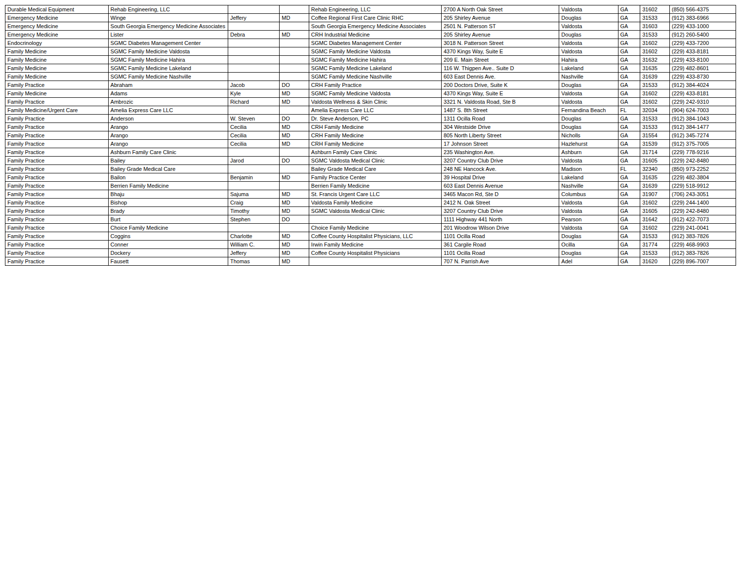| Durable Medical Equipment | Rehab Engineering, LLC | | | Rehab Engineering, LLC | 2700 A North Oak Street | Valdosta | GA | 31602 | (850) 566-4375 |
| Emergency Medicine | Winge | Jeffery | MD | Coffee Regional First Care Clinic RHC | 205 Shirley Avenue | Douglas | GA | 31533 | (912) 383-6966 |
| Emergency Medicine | South Georgia Emergency Medicine Associates | | | South Georgia Emergency Medicine Associates | 2501 N. Patterson ST | Valdosta | GA | 31603 | (229) 433-1000 |
| Emergency Medicine | Lister | Debra | MD | CRH Industrial Medicine | 205 Shirley Avenue | Douglas | GA | 31533 | (912) 260-5400 |
| Endocrinology | SGMC Diabetes Management Center | | | SGMC Diabetes Management Center | 3018 N. Patterson Street | Valdosta | GA | 31602 | (229) 433-7200 |
| Family Medicine | SGMC Family Medicine Valdosta | | | SGMC Family Medicine Valdosta | 4370 Kings Way, Suite E | Valdosta | GA | 31602 | (229) 433-8181 |
| Family Medicine | SGMC Family Medicine Hahira | | | SGMC Family Medicine Hahira | 209 E. Main Street | Hahira | GA | 31632 | (229) 433-8100 |
| Family Medicine | SGMC Family Medicine Lakeland | | | SGMC Family Medicine Lakeland | 116 W. Thigpen Ave.. Suite D | Lakeland | GA | 31635 | (229) 482-8601 |
| Family Medicine | SGMC Family Medicine Nashville | | | SGMC Family Medicine Nashville | 603 East Dennis Ave. | Nashville | GA | 31639 | (229) 433-8730 |
| Family Practice | Abraham | Jacob | DO | CRH Family Practice | 200 Doctors Drive, Suite K | Douglas | GA | 31533 | (912) 384-4024 |
| Family Medicine | Adams | Kyle | MD | SGMC Family Medicine Valdosta | 4370 Kings Way, Suite E | Valdosta | GA | 31602 | (229) 433-8181 |
| Family Practice | Ambrozic | Richard | MD | Valdosta Wellness & Skin Clinic | 3321 N. Valdosta Road, Ste B | Valdosta | GA | 31602 | (229) 242-9310 |
| Family Medicine/Urgent Care | Amelia Express Care LLC | | | Amelia Express Care LLC | 1487 S. 8th Street | Fernandina Beach | FL | 32034 | (904) 624-7003 |
| Family Practice | Anderson | W. Steven | DO | Dr. Steve Anderson, PC | 1311 Ocilla Road | Douglas | GA | 31533 | (912) 384-1043 |
| Family Practice | Arango | Cecilia | MD | CRH Family Medicine | 304 Westside Drive | Douglas | GA | 31533 | (912) 384-1477 |
| Family Practice | Arango | Cecilia | MD | CRH Family Medicine | 805 North Liberty Street | Nicholls | GA | 31554 | (912) 345-7274 |
| Family Practice | Arango | Cecilia | MD | CRH Family Medicine | 17 Johnson Street | Hazlehurst | GA | 31539 | (912) 375-7005 |
| Family Practice | Ashburn Family Care Clinic | | | Ashburn Family Care Clinic | 235 Washington Ave. | Ashburn | GA | 31714 | (229) 778-9216 |
| Family Practice | Bailey | Jarod | DO | SGMC Valdosta Medical Clinic | 3207 Country Club Drive | Valdosta | GA | 31605 | (229) 242-8480 |
| Family Practice | Bailey Grade Medical Care | | | Bailey Grade Medical Care | 248 NE Hancock Ave. | Madison | FL | 32340 | (850) 973-2252 |
| Family Practice | Bailon | Benjamin | MD | Family Practice Center | 39 Hospital Drive | Lakeland | GA | 31635 | (229) 482-3804 |
| Family Practice | Berrien Family Medicine | | | Berrien Family Medicine | 603 East Dennis Avenue | Nashville | GA | 31639 | (229) 518-9912 |
| Family Practice | Bhaju | Sajuma | MD | St. Francis Urgent Care LLC | 3465 Macon Rd, Ste D | Columbus | GA | 31907 | (706) 243-3051 |
| Family Practice | Bishop | Craig | MD | Valdosta Family Medicine | 2412 N. Oak Street | Valdosta | GA | 31602 | (229) 244-1400 |
| Family Practice | Brady | Timothy | MD | SGMC Valdosta Medical Clinic | 3207 Country Club Drive | Valdosta | GA | 31605 | (229) 242-8480 |
| Family Practice | Burt | Stephen | DO | | 1111 Highway 441 North | Pearson | GA | 31642 | (912) 422-7073 |
| Family Practice | Choice Family Medicine | | | Choice Family Medicine | 201 Woodrow Wilson Drive | Valdosta | GA | 31602 | (229) 241-0041 |
| Family Practice | Coggins | Charlotte | MD | Coffee County Hospitalist Physicians, LLC | 1101 Ocilla Road | Douglas | GA | 31533 | (912) 383-7826 |
| Family Practice | Conner | William C. | MD | Irwin Family Medicine | 361 Cargile Road | Ocilla | GA | 31774 | (229) 468-9903 |
| Family Practice | Dockery | Jeffery | MD | Coffee County Hospitalist Physicians | 1101 Ocilla Road | Douglas | GA | 31533 | (912) 383-7826 |
| Family Practice | Fausett | Thomas | MD | | 707 N. Parrish Ave | Adel | GA | 31620 | (229) 896-7007 |